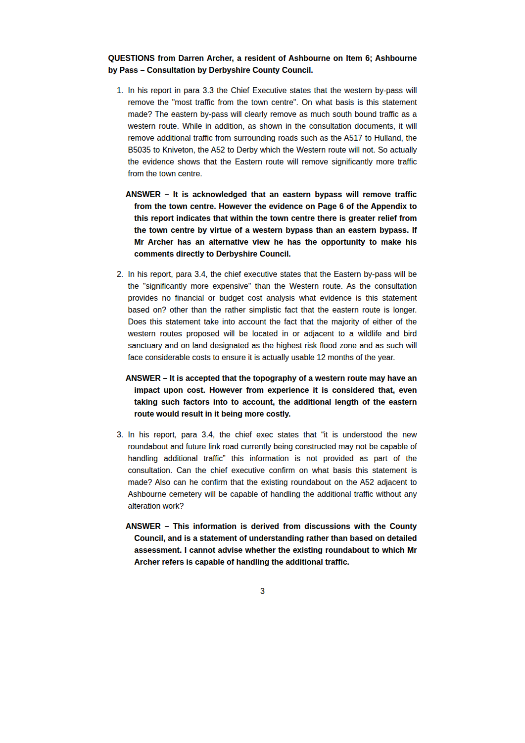QUESTIONS from Darren Archer, a resident of Ashbourne on Item 6; Ashbourne by Pass – Consultation by Derbyshire County Council.
In his report in para 3.3 the Chief Executive states that the western by-pass will remove the "most traffic from the town centre". On what basis is this statement made? The eastern by-pass will clearly remove as much south bound traffic as a western route. While in addition, as shown in the consultation documents, it will remove additional traffic from surrounding roads such as the A517 to Hulland, the B5035 to Kniveton, the A52 to Derby which the Western route will not. So actually the evidence shows that the Eastern route will remove significantly more traffic from the town centre.
ANSWER – It is acknowledged that an eastern bypass will remove traffic from the town centre. However the evidence on Page 6 of the Appendix to this report indicates that within the town centre there is greater relief from the town centre by virtue of a western bypass than an eastern bypass. If Mr Archer has an alternative view he has the opportunity to make his comments directly to Derbyshire Council.
In his report, para 3.4, the chief executive states that the Eastern by-pass will be the "significantly more expensive" than the Western route. As the consultation provides no financial or budget cost analysis what evidence is this statement based on? other than the rather simplistic fact that the eastern route is longer. Does this statement take into account the fact that the majority of either of the western routes proposed will be located in or adjacent to a wildlife and bird sanctuary and on land designated as the highest risk flood zone and as such will face considerable costs to ensure it is actually usable 12 months of the year.
ANSWER – It is accepted that the topography of a western route may have an impact upon cost. However from experience it is considered that, even taking such factors into to account, the additional length of the eastern route would result in it being more costly.
In his report, para 3.4, the chief exec states that “it is understood the new roundabout and future link road currently being constructed may not be capable of handling additional traffic” this information is not provided as part of the consultation. Can the chief executive confirm on what basis this statement is made? Also can he confirm that the existing roundabout on the A52 adjacent to Ashbourne cemetery will be capable of handling the additional traffic without any alteration work?
ANSWER – This information is derived from discussions with the County Council, and is a statement of understanding rather than based on detailed assessment. I cannot advise whether the existing roundabout to which Mr Archer refers is capable of handling the additional traffic.
3